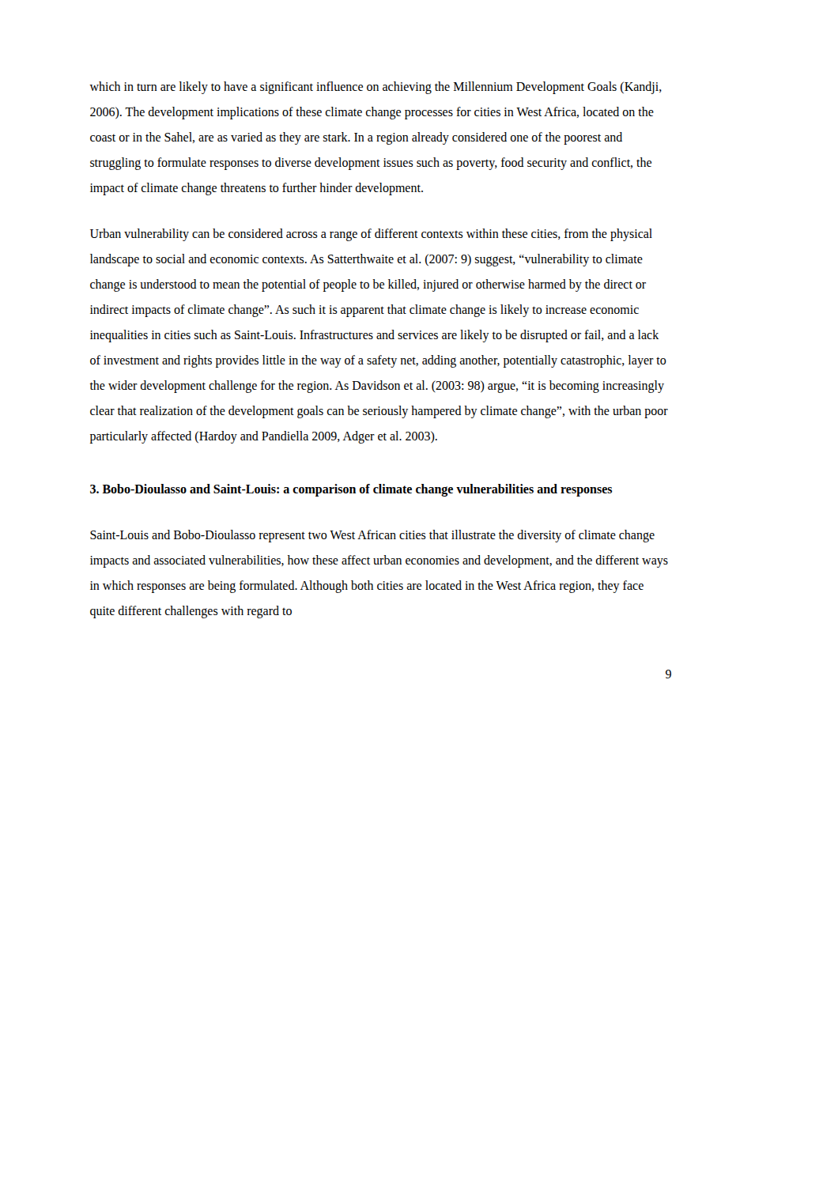which in turn are likely to have a significant influence on achieving the Millennium Development Goals (Kandji, 2006). The development implications of these climate change processes for cities in West Africa, located on the coast or in the Sahel, are as varied as they are stark. In a region already considered one of the poorest and struggling to formulate responses to diverse development issues such as poverty, food security and conflict, the impact of climate change threatens to further hinder development.
Urban vulnerability can be considered across a range of different contexts within these cities, from the physical landscape to social and economic contexts. As Satterthwaite et al. (2007: 9) suggest, “vulnerability to climate change is understood to mean the potential of people to be killed, injured or otherwise harmed by the direct or indirect impacts of climate change”. As such it is apparent that climate change is likely to increase economic inequalities in cities such as Saint-Louis. Infrastructures and services are likely to be disrupted or fail, and a lack of investment and rights provides little in the way of a safety net, adding another, potentially catastrophic, layer to the wider development challenge for the region. As Davidson et al. (2003: 98) argue, “it is becoming increasingly clear that realization of the development goals can be seriously hampered by climate change”, with the urban poor particularly affected (Hardoy and Pandiella 2009, Adger et al. 2003).
3. Bobo-Dioulasso and Saint-Louis: a comparison of climate change vulnerabilities and responses
Saint-Louis and Bobo-Dioulasso represent two West African cities that illustrate the diversity of climate change impacts and associated vulnerabilities, how these affect urban economies and development, and the different ways in which responses are being formulated. Although both cities are located in the West Africa region, they face quite different challenges with regard to
9